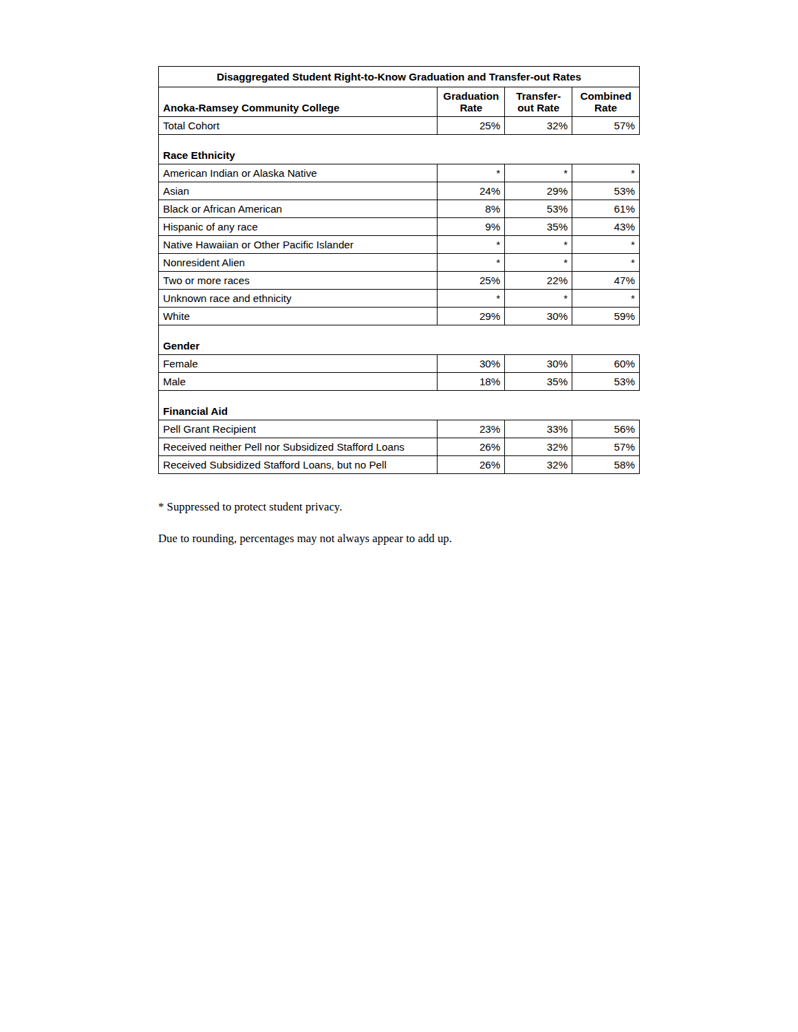Disaggregated Student Right-to-Know Graduation and Transfer-out Rates
| Anoka-Ramsey Community College | Graduation Rate | Transfer- out Rate | Combined Rate |
| --- | --- | --- | --- |
| Total Cohort | 25% | 32% | 57% |
| Race Ethnicity | | | |
| American Indian or Alaska Native | * | * | * |
| Asian | 24% | 29% | 53% |
| Black or African American | 8% | 53% | 61% |
| Hispanic of any race | 9% | 35% | 43% |
| Native Hawaiian or Other Pacific Islander | * | * | * |
| Nonresident Alien | * | * | * |
| Two or more races | 25% | 22% | 47% |
| Unknown race and ethnicity | * | * | * |
| White | 29% | 30% | 59% |
| Gender | | | |
| Female | 30% | 30% | 60% |
| Male | 18% | 35% | 53% |
| Financial Aid | | | |
| Pell Grant Recipient | 23% | 33% | 56% |
| Received neither Pell nor Subsidized Stafford Loans | 26% | 32% | 57% |
| Received Subsidized Stafford Loans, but no Pell | 26% | 32% | 58% |
* Suppressed to protect student privacy.
Due to rounding, percentages may not always appear to add up.